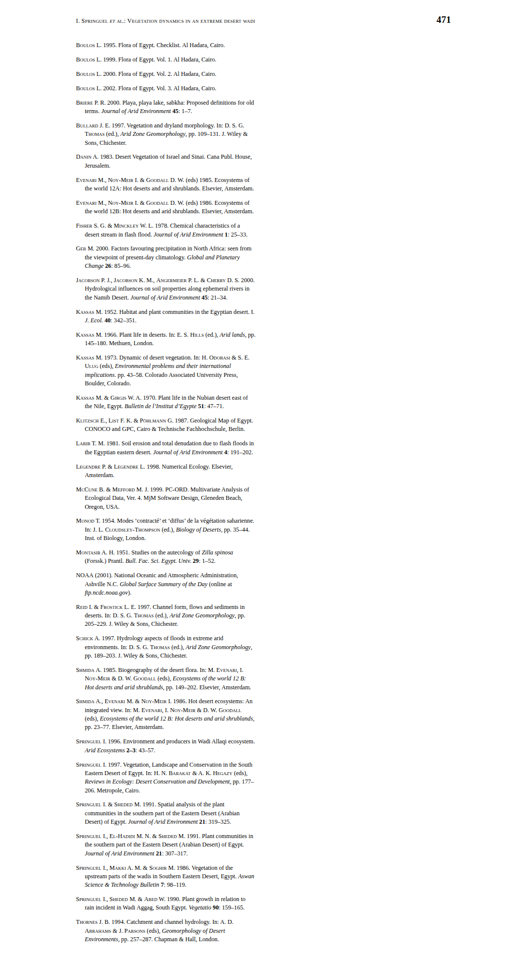I. Springuel et al.: Vegetation dynamics in an extreme desert wadi
471
Boulos L. 1995. Flora of Egypt. Checklist. Al Hadara, Cairo.
Boulos L. 1999. Flora of Egypt. Vol. 1. Al Hadara, Cairo.
Boulos L. 2000. Flora of Egypt. Vol. 2. Al Hadara, Cairo.
Boulos L. 2002. Flora of Egypt. Vol. 3. Al Hadara, Cairo.
Briere P. R. 2000. Playa, playa lake, sabkha: Proposed definitions for old terms. Journal of Arid Environment 45: 1–7.
Bullard J. E. 1997. Vegetation and dryland morphology. In: D. S. G. Thomas (ed.), Arid Zone Geomorphology, pp. 109–131. J. Wiley & Sons, Chichester.
Danin A. 1983. Desert Vegetation of Israel and Sinai. Cana Publ. House, Jerusalem.
Evenari M., Noy-Meir I. & Goodall D. W. (eds) 1985. Ecosystems of the world 12A: Hot deserts and arid shrublands. Elsevier, Amsterdam.
Evenari M., Noy-Meir I. & Goodall D. W. (eds) 1986. Ecosystems of the world 12B: Hot deserts and arid shrublands. Elsevier, Amsterdam.
Fisher S. G. & Minckley W. L. 1978. Chemical characteristics of a desert stream in flash flood. Journal of Arid Environment 1: 25–33.
Geb M. 2000. Factors favouring precipitation in North Africa: seen from the viewpoint of present-day climatology. Global and Planetary Change 26: 85–96.
Jacobson P. J., Jacobson K. M., Angermeier P. L. & Cherry D. S. 2000. Hydrological influences on soil properties along ephemeral rivers in the Namib Desert. Journal of Arid Environment 45: 21–34.
Kassas M. 1952. Habitat and plant communities in the Egyptian desert. I. J. Ecol. 40: 342–351.
Kassas M. 1966. Plant life in deserts. In: E. S. Hills (ed.), Arid lands, pp. 145–180. Methuen, London.
Kassas M. 1973. Dynamic of desert vegetation. In: H. Odobasi & S. E. Ulug (eds), Environmental problems and their international implications. pp. 43–58. Colorado Associated University Press, Boulder, Colorado.
Kassas M. & Girgis W. A. 1970. Plant life in the Nubian desert east of the Nile, Egypt. Bulletin de l’Institut d’Egypte 51: 47–71.
Klitzsch E., List F. K. & Pöhlmann G. 1987. Geological Map of Egypt. CONOCO and GPC, Cairo & Technische Fachhochschule, Berlin.
Labib T. M. 1981. Soil erosion and total denudation due to flash floods in the Egyptian eastern desert. Journal of Arid Environment 4: 191–202.
Legendre P. & Legendre L. 1998. Numerical Ecology. Elsevier, Amsterdam.
McCune B. & Mefford M. J. 1999. PC-ORD. Multivariate Analysis of Ecological Data, Ver. 4. MjM Software Design, Gleneden Beach, Oregon, USA.
Monod T. 1954. Modes ‘contracté’ et ‘diffus’ de la végétation saharienne. In: J. L. Cloudsley-Thompson (ed.), Biology of Deserts, pp. 35–44. Inst. of Biology, London.
Montasir A. H. 1951. Studies on the autecology of Zilla spinosa (Forssk.) Prantl. Bull. Fac. Sci. Egypt. Univ. 29: 1–52.
NOAA (2001). National Oceanic and Atmospheric Administration, Ashville N.C. Global Surface Summary of the Day (online at ftp.ncdc.noaa.gov).
Reid I. & Frostick L. E. 1997. Channel form, flows and sediments in deserts. In: D. S. G. Thomas (ed.), Arid Zone Geomorphology, pp. 205–229. J. Wiley & Sons, Chichester.
Schick A. 1997. Hydrology aspects of floods in extreme arid environments. In: D. S. G. Thomas (ed.), Arid Zone Geomorphology, pp. 189–203. J. Wiley & Sons, Chichester.
Shmida A. 1985. Biogeography of the desert flora. In: M. Evenari, I. Noy-Meir & D. W. Goodall (eds), Ecosystems of the world 12 B: Hot deserts and arid shrublands, pp. 149–202. Elsevier, Amsterdam.
Shmida A., Evenari M. & Noy-Meir I. 1986. Hot desert ecosystems: An integrated view. In: M. Evenari, I. Noy-Meir & D. W. Goodall (eds), Ecosystems of the world 12 B: Hot deserts and arid shrublands, pp. 23–77. Elsevier, Amsterdam.
Springuel I. 1996. Environment and producers in Wadi Allaqi ecosystem. Arid Ecosystems 2–3: 43–57.
Springuel I. 1997. Vegetation, Landscape and Conservation in the South Eastern Desert of Egypt. In: H. N. Barakat & A. K. Hegazy (eds), Reviews in Ecology: Desert Conservation and Development, pp. 177–206. Metropole, Cairo.
Springuel I. & Sheded M. 1991. Spatial analysis of the plant communities in the southern part of the Eastern Desert (Arabian Desert) of Egypt. Journal of Arid Environment 21: 319–325.
Springuel I., El-Hadidi M. N. & Sheded M. 1991. Plant communities in the southern part of the Eastern Desert (Arabian Desert) of Egypt. Journal of Arid Environment 21: 307–317.
Springuel I., Makki A. M. & Soghir M. 1986. Vegetation of the upstream parts of the wadis in Southern Eastern Desert, Egypt. Aswan Science & Technology Bulletin 7: 98–119.
Springuel I., Sheded M. & Abed W. 1990. Plant growth in relation to rain incident in Wadi Aggag, South Egypt. Vegetatio 90: 159–165.
Thornes J. B. 1994. Catchment and channel hydrology. In: A. D. Abrahams & J. Parsons (eds), Geomorphology of Desert Environments, pp. 257–287. Chapman & Hall, London.